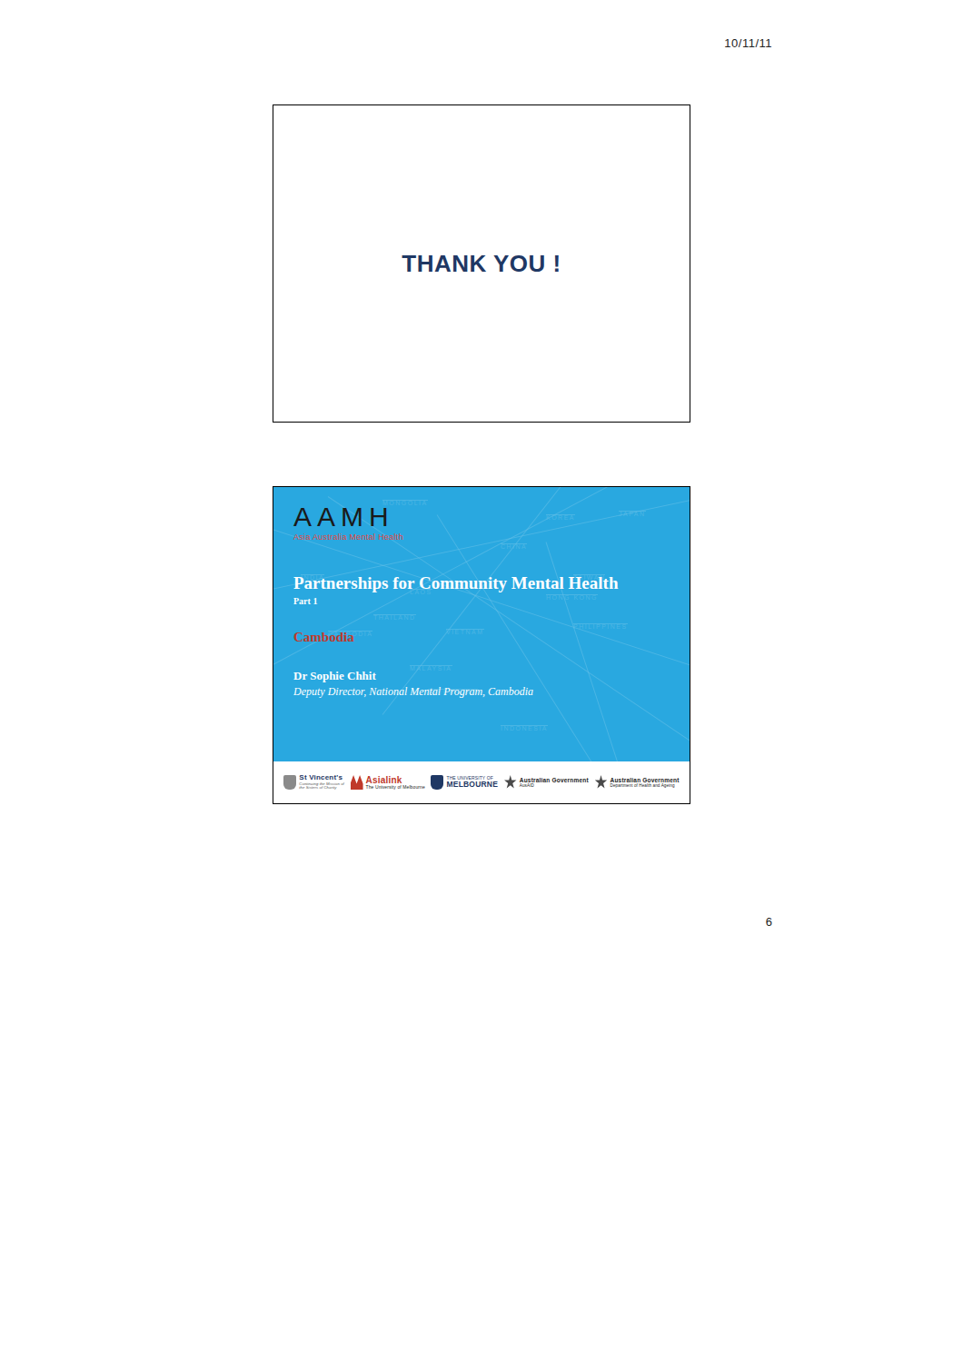10/11/11
THANK YOU !
Mongolia Korea Japan China Taiwan Hong Kong India Laos Thailand Cambodia Vietnam Philippines Malaysia Singapore Indonesia
AAMH
Asia Australia Mental Health
Partnerships for Community Mental Health
Part 1
Cambodia
Dr Sophie Chhit
Deputy Director, National Mental Program, Cambodia
St Vincent's Continuing the Mission of
the Sisters of Charity
Asialink The University of Melbourne
THE UNIVERSITY OF MELBOURNE
Australian Government AusAID
Australian Government Department of Health and Ageing
6